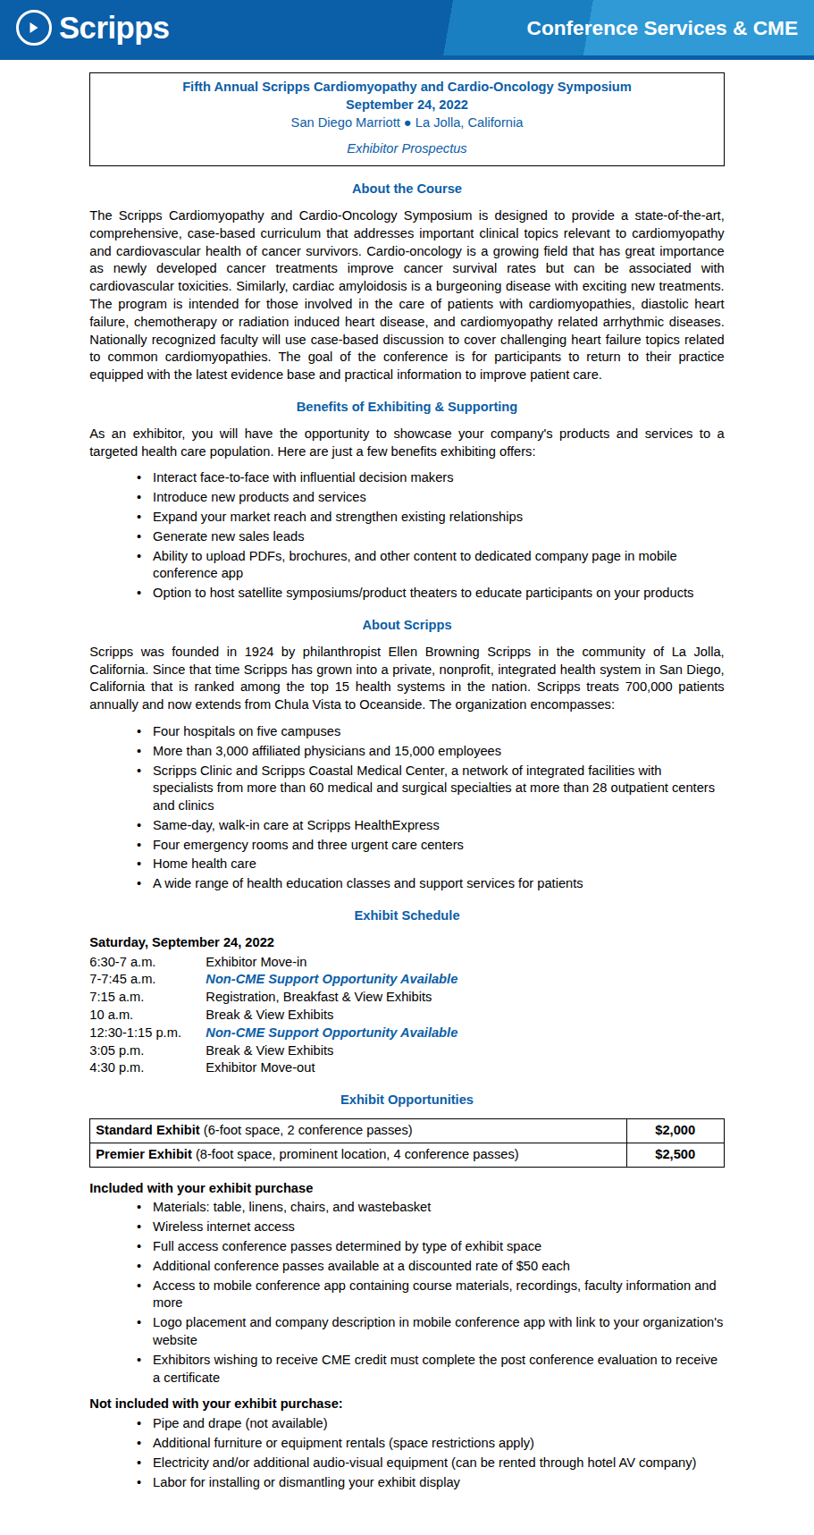Scripps
Conference Services & CME
Fifth Annual Scripps Cardiomyopathy and Cardio-Oncology Symposium
September 24, 2022
San Diego Marriott ● La Jolla, California
Exhibitor Prospectus
About the Course
The Scripps Cardiomyopathy and Cardio-Oncology Symposium is designed to provide a state-of-the-art, comprehensive, case-based curriculum that addresses important clinical topics relevant to cardiomyopathy and cardiovascular health of cancer survivors. Cardio-oncology is a growing field that has great importance as newly developed cancer treatments improve cancer survival rates but can be associated with cardiovascular toxicities. Similarly, cardiac amyloidosis is a burgeoning disease with exciting new treatments. The program is intended for those involved in the care of patients with cardiomyopathies, diastolic heart failure, chemotherapy or radiation induced heart disease, and cardiomyopathy related arrhythmic diseases. Nationally recognized faculty will use case-based discussion to cover challenging heart failure topics related to common cardiomyopathies. The goal of the conference is for participants to return to their practice equipped with the latest evidence base and practical information to improve patient care.
Benefits of Exhibiting & Supporting
As an exhibitor, you will have the opportunity to showcase your company's products and services to a targeted health care population. Here are just a few benefits exhibiting offers:
Interact face-to-face with influential decision makers
Introduce new products and services
Expand your market reach and strengthen existing relationships
Generate new sales leads
Ability to upload PDFs, brochures, and other content to dedicated company page in mobile conference app
Option to host satellite symposiums/product theaters to educate participants on your products
About Scripps
Scripps was founded in 1924 by philanthropist Ellen Browning Scripps in the community of La Jolla, California. Since that time Scripps has grown into a private, nonprofit, integrated health system in San Diego, California that is ranked among the top 15 health systems in the nation. Scripps treats 700,000 patients annually and now extends from Chula Vista to Oceanside. The organization encompasses:
Four hospitals on five campuses
More than 3,000 affiliated physicians and 15,000 employees
Scripps Clinic and Scripps Coastal Medical Center, a network of integrated facilities with specialists from more than 60 medical and surgical specialties at more than 28 outpatient centers and clinics
Same-day, walk-in care at Scripps HealthExpress
Four emergency rooms and three urgent care centers
Home health care
A wide range of health education classes and support services for patients
Exhibit Schedule
Saturday, September 24, 2022
| 6:30-7 a.m. | Exhibitor Move-in |
| 7-7:45 a.m. | Non-CME Support Opportunity Available |
| 7:15 a.m. | Registration, Breakfast & View Exhibits |
| 10 a.m. | Break & View Exhibits |
| 12:30-1:15 p.m. | Non-CME Support Opportunity Available |
| 3:05 p.m. | Break & View Exhibits |
| 4:30 p.m. | Exhibitor Move-out |
Exhibit Opportunities
| Standard Exhibit (6-foot space, 2 conference passes) | $2,000 |
| Premier Exhibit (8-foot space, prominent location, 4 conference passes) | $2,500 |
Included with your exhibit purchase
Materials: table, linens, chairs, and wastebasket
Wireless internet access
Full access conference passes determined by type of exhibit space
Additional conference passes available at a discounted rate of $50 each
Access to mobile conference app containing course materials, recordings, faculty information and more
Logo placement and company description in mobile conference app with link to your organization's website
Exhibitors wishing to receive CME credit must complete the post conference evaluation to receive a certificate
Not included with your exhibit purchase:
Pipe and drape (not available)
Additional furniture or equipment rentals (space restrictions apply)
Electricity and/or additional audio-visual equipment (can be rented through hotel AV company)
Labor for installing or dismantling your exhibit display